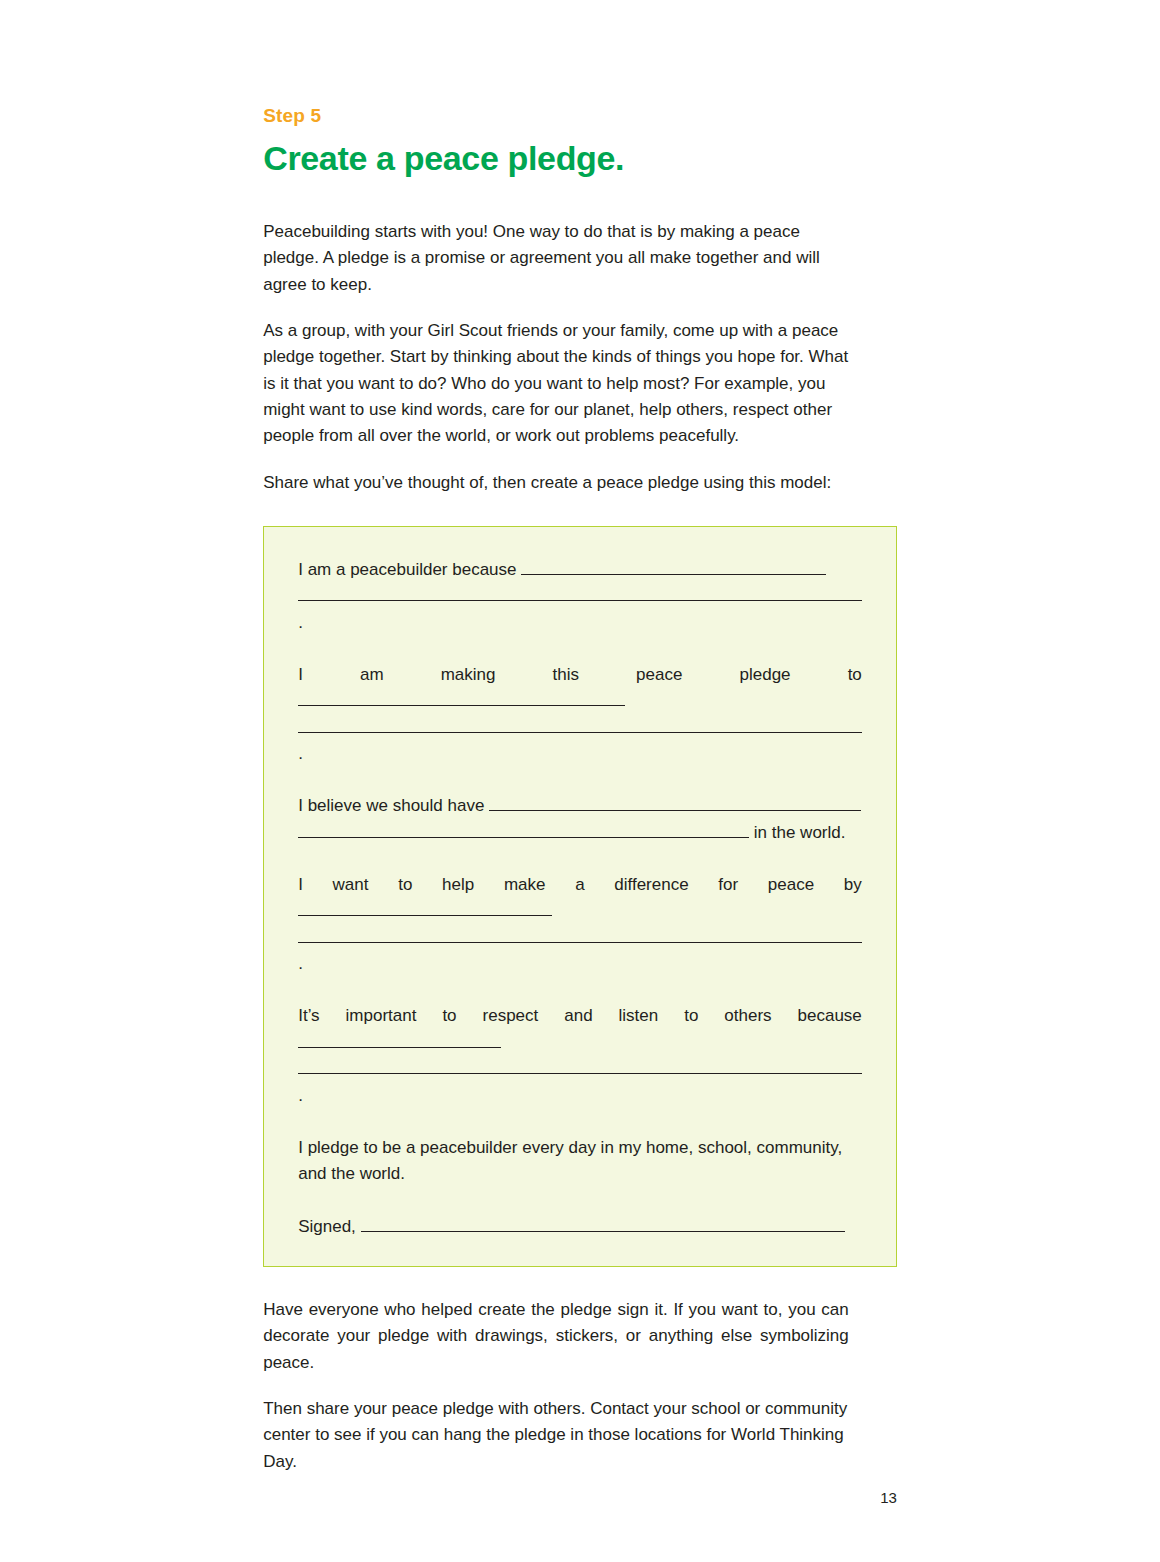Step 5
Create a peace pledge.
Peacebuilding starts with you! One way to do that is by making a peace pledge. A pledge is a promise or agreement you all make together and will agree to keep.
As a group, with your Girl Scout friends or your family, come up with a peace pledge together. Start by thinking about the kinds of things you hope for. What is it that you want to do? Who do you want to help most? For example, you might want to use kind words, care for our planet, help others, respect other people from all over the world, or work out problems peacefully.
Share what you’ve thought of, then create a peace pledge using this model:
I am a peacebuilder because
.
I am making this peace pledge to
.
I believe we should have
in the world.
I want to help make a difference for peace by
.
It’s important to respect and listen to others because
.
I pledge to be a peacebuilder every day in my home, school, community, and the world.
Signed,
Have everyone who helped create the pledge sign it. If you want to, you can decorate your pledge with drawings, stickers, or anything else symbolizing peace.
Then share your peace pledge with others. Contact your school or community center to see if you can hang the pledge in those locations for World Thinking Day.
13